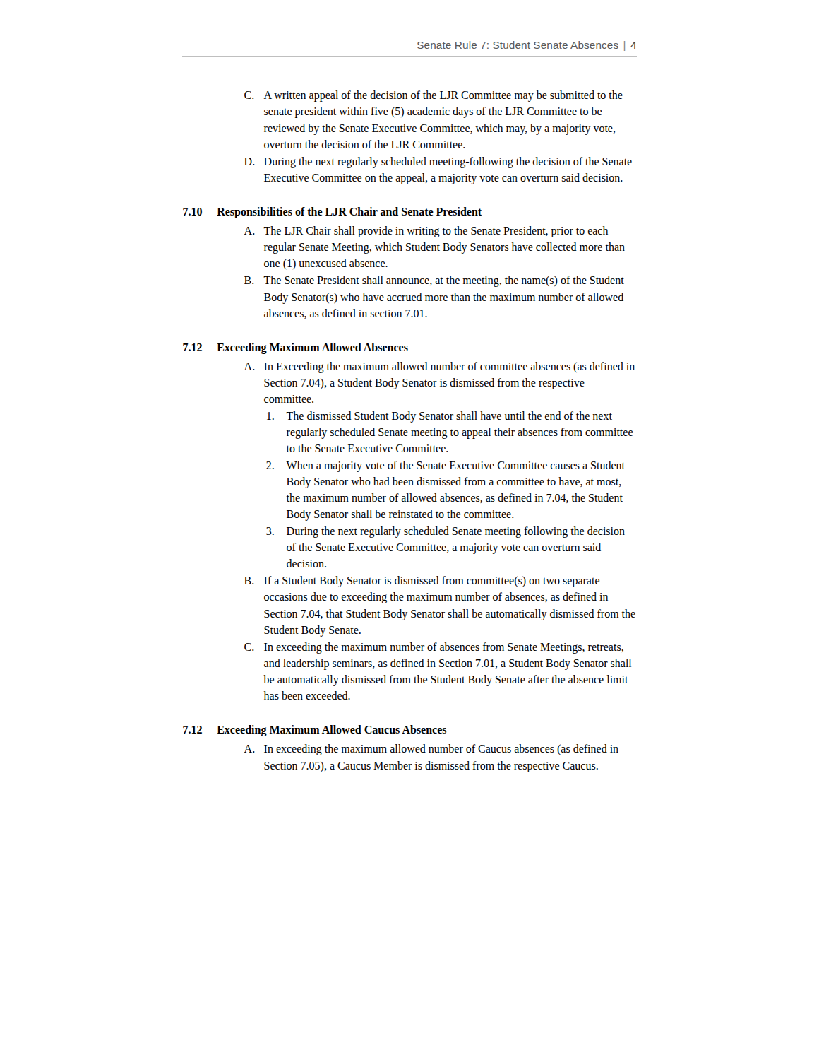Senate Rule 7: Student Senate Absences | 4
C. A written appeal of the decision of the LJR Committee may be submitted to the senate president within five (5) academic days of the LJR Committee to be reviewed by the Senate Executive Committee, which may, by a majority vote, overturn the decision of the LJR Committee.
D. During the next regularly scheduled meeting-following the decision of the Senate Executive Committee on the appeal, a majority vote can overturn said decision.
7.10 Responsibilities of the LJR Chair and Senate President
A. The LJR Chair shall provide in writing to the Senate President, prior to each regular Senate Meeting, which Student Body Senators have collected more than one (1) unexcused absence.
B. The Senate President shall announce, at the meeting, the name(s) of the Student Body Senator(s) who have accrued more than the maximum number of allowed absences, as defined in section 7.01.
7.12 Exceeding Maximum Allowed Absences
A. In Exceeding the maximum allowed number of committee absences (as defined in Section 7.04), a Student Body Senator is dismissed from the respective committee.
1. The dismissed Student Body Senator shall have until the end of the next regularly scheduled Senate meeting to appeal their absences from committee to the Senate Executive Committee.
2. When a majority vote of the Senate Executive Committee causes a Student Body Senator who had been dismissed from a committee to have, at most, the maximum number of allowed absences, as defined in 7.04, the Student Body Senator shall be reinstated to the committee.
3. During the next regularly scheduled Senate meeting following the decision of the Senate Executive Committee, a majority vote can overturn said decision.
B. If a Student Body Senator is dismissed from committee(s) on two separate occasions due to exceeding the maximum number of absences, as defined in Section 7.04, that Student Body Senator shall be automatically dismissed from the Student Body Senate.
C. In exceeding the maximum number of absences from Senate Meetings, retreats, and leadership seminars, as defined in Section 7.01, a Student Body Senator shall be automatically dismissed from the Student Body Senate after the absence limit has been exceeded.
7.12 Exceeding Maximum Allowed Caucus Absences
A. In exceeding the maximum allowed number of Caucus absences (as defined in Section 7.05), a Caucus Member is dismissed from the respective Caucus.